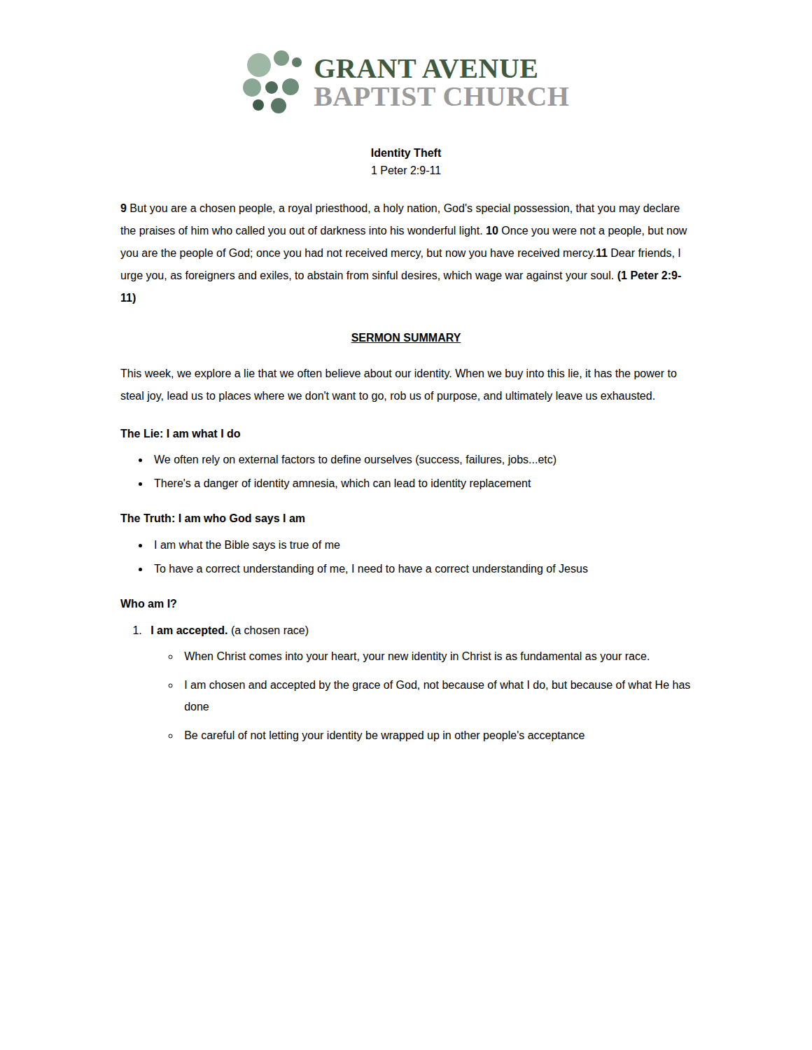GRANT AVENUE
BAPTIST CHURCH
Identity Theft
1 Peter 2:9-11
9 But you are a chosen people, a royal priesthood, a holy nation, God's special possession, that you may declare the praises of him who called you out of darkness into his wonderful light. 10 Once you were not a people, but now you are the people of God; once you had not received mercy, but now you have received mercy.11 Dear friends, I urge you, as foreigners and exiles, to abstain from sinful desires, which wage war against your soul. (1 Peter 2:9-11)
SERMON SUMMARY
This week, we explore a lie that we often believe about our identity. When we buy into this lie, it has the power to steal joy, lead us to places where we don't want to go, rob us of purpose, and ultimately leave us exhausted.
The Lie: I am what I do
We often rely on external factors to define ourselves (success, failures, jobs...etc)
There's a danger of identity amnesia, which can lead to identity replacement
The Truth: I am who God says I am
I am what the Bible says is true of me
To have a correct understanding of me, I need to have a correct understanding of Jesus
Who am I?
I am accepted. (a chosen race)
When Christ comes into your heart, your new identity in Christ is as fundamental as your race.
I am chosen and accepted by the grace of God, not because of what I do, but because of what He has done
Be careful of not letting your identity be wrapped up in other people's acceptance